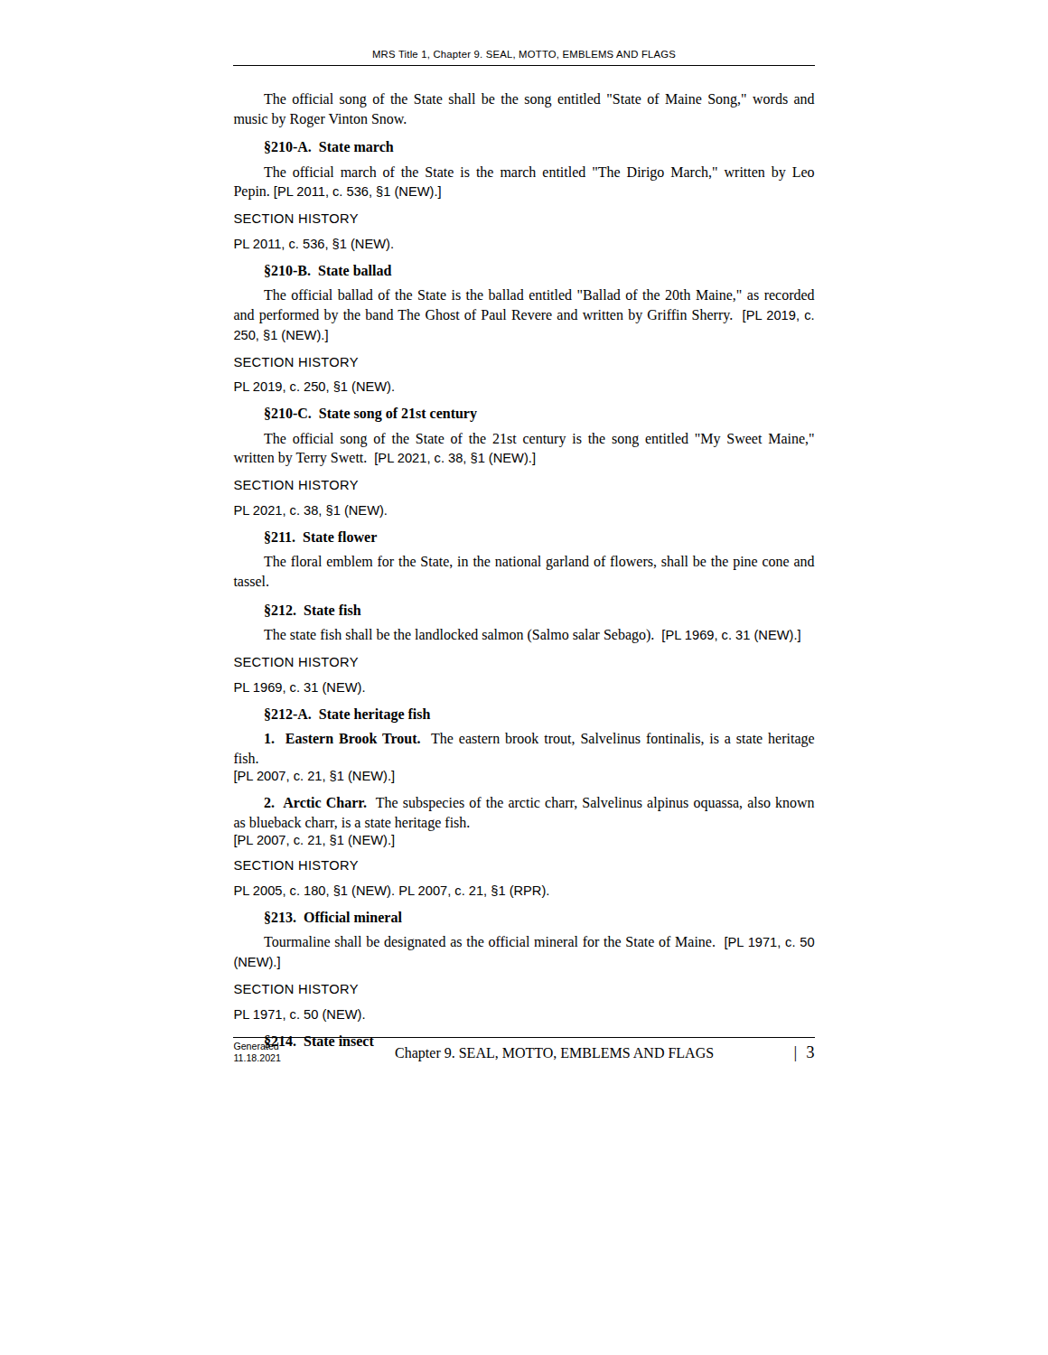MRS Title 1, Chapter 9. SEAL, MOTTO, EMBLEMS AND FLAGS
The official song of the State shall be the song entitled "State of Maine Song," words and music by Roger Vinton Snow.
§210-A. State march
The official march of the State is the march entitled "The Dirigo March," written by Leo Pepin. [PL 2011, c. 536, §1 (NEW).]
SECTION HISTORY
PL 2011, c. 536, §1 (NEW).
§210-B. State ballad
The official ballad of the State is the ballad entitled "Ballad of the 20th Maine," as recorded and performed by the band The Ghost of Paul Revere and written by Griffin Sherry. [PL 2019, c. 250, §1 (NEW).]
SECTION HISTORY
PL 2019, c. 250, §1 (NEW).
§210-C. State song of 21st century
The official song of the State of the 21st century is the song entitled "My Sweet Maine," written by Terry Swett. [PL 2021, c. 38, §1 (NEW).]
SECTION HISTORY
PL 2021, c. 38, §1 (NEW).
§211. State flower
The floral emblem for the State, in the national garland of flowers, shall be the pine cone and tassel.
§212. State fish
The state fish shall be the landlocked salmon (Salmo salar Sebago). [PL 1969, c. 31 (NEW).]
SECTION HISTORY
PL 1969, c. 31 (NEW).
§212-A. State heritage fish
1. Eastern Brook Trout. The eastern brook trout, Salvelinus fontinalis, is a state heritage fish.
[PL 2007, c. 21, §1 (NEW).]
2. Arctic Charr. The subspecies of the arctic charr, Salvelinus alpinus oquassa, also known as blueback charr, is a state heritage fish.
[PL 2007, c. 21, §1 (NEW).]
SECTION HISTORY
PL 2005, c. 180, §1 (NEW). PL 2007, c. 21, §1 (RPR).
§213. Official mineral
Tourmaline shall be designated as the official mineral for the State of Maine. [PL 1971, c. 50 (NEW).]
SECTION HISTORY
PL 1971, c. 50 (NEW).
§214. State insect
Generated
11.18.2021
Chapter 9. SEAL, MOTTO, EMBLEMS AND FLAGS
|3